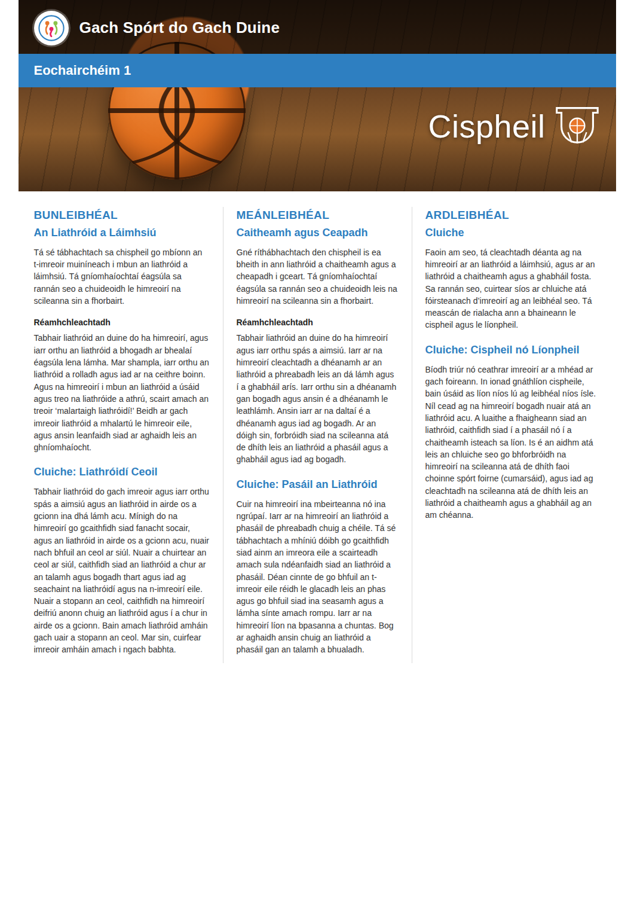Gach Spórt do Gach Duine
Cispheil
Eochairchéim 1
BUNLEIBHÉAL
An Liathróid a Láimhsiú
Tá sé tábhachtach sa chispheil go mbíonn an t-imreoir muiníneach i mbun an liathróid a láimhsiú. Tá gníomhaíochtaí éagsúla sa rannán seo a chuideoidh le himreoirí na scileanna sin a fhorbairt.
Réamhchleachtadh
Tabhair liathróid an duine do ha himreoirí, agus iarr orthu an liathróid a bhogadh ar bhealaí éagsúla lena lámha. Mar shampla, iarr orthu an liathróid a rolladh agus iad ar na ceithre boinn. Agus na himreoirí i mbun an liathróid a úsáid agus treo na liathróide a athrú, scairt amach an treoir ‘malartaigh liathróidí!’ Beidh ar gach imreoir liathróid a mhalartú le himreoir eile, agus ansin leanfaidh siad ar aghaidh leis an ghníomhaíocht.
Cluiche: Liathróidí Ceoil
Tabhair liathróid do gach imreoir agus iarr orthu spás a aimsiú agus an liathróid in airde os a gcionn ina dhá lámh acu. Mínigh do na himreoirí go gcaithfidh siad fanacht socair, agus an liathróid in airde os a gcionn acu, nuair nach bhfuil an ceol ar siúl. Nuair a chuirtear an ceol ar siúl, caithfidh siad an liathróid a chur ar an talamh agus bogadh thart agus iad ag seachaint na liathróidí agus na n-imreoirí eile. Nuair a stopann an ceol, caithfidh na himreoirí deifriú anonn chuig an liathróid agus í a chur in airde os a gcionn. Bain amach liathróid amháin gach uair a stopann an ceol. Mar sin, cuirfear imreoir amháin amach i ngach babhta.
MEÁNLEIBHÉAL
Caitheamh agus Ceapadh
Gné ríthábhachtach den chispheil is ea bheith in ann liathróid a chaitheamh agus a cheapadh i gceart. Tá gníomhaíochtaí éagsúla sa rannán seo a chuideoidh leis na himreoirí na scileanna sin a fhorbairt.
Réamhchleachtadh
Tabhair liathróid an duine do ha himreoirí agus iarr orthu spás a aimsiú. Iarr ar na himreoirí cleachtadh a dhéanamh ar an liathróid a phreabadh leis an dá lámh agus í a ghabháil arís. Iarr orthu sin a dhéanamh gan bogadh agus ansin é a dhéanamh le leathlámh. Ansin iarr ar na daltaí é a dhéanamh agus iad ag bogadh. Ar an dóigh sin, forbróidh siad na scileanna atá de dhíth leis an liathróid a phasáil agus a ghabháil agus iad ag bogadh.
Cluiche: Pasáil an Liathróid
Cuir na himreoirí ina mbeirteanna nó ina ngrúpaí. Iarr ar na himreoirí an liathróid a phasáil de phreabadh chuig a chéile. Tá sé tábhachtach a mhíniú dóibh go gcaithfidh siad ainm an imreora eile a scairteadh amach sula ndéanfaidh siad an liathróid a phasáil. Déan cinnte de go bhfuil an t-imreoir eile réidh le glacadh leis an phas agus go bhfuil siad ina seasamh agus a lámha sínte amach rompu. Iarr ar na himreoirí líon na bpasanna a chuntas. Bog ar aghaidh ansin chuig an liathróid a phasáil gan an talamh a bhualadh.
ARDLEIBHÉAL
Cluiche
Faoin am seo, tá cleachtadh déanta ag na himreoirí ar an liathróid a láimhsiú, agus ar an liathróid a chaitheamh agus a ghabháil fosta. Sa rannán seo, cuirtear síos ar chluiche atá fóirsteanach d’imreoirí ag an leibhéal seo. Tá meascán de rialacha ann a bhaineann le cispheil agus le líonpheil.
Cluiche: Cispheil nó Líonpheil
Bíodh triúr nó ceathrar imreoirí ar a mhéad ar gach foireann. In ionad gnáthlíon cispheile, bain úsáid as líon níos lú ag leibhéal níos ísle. Níl cead ag na himreoirí bogadh nuair atá an liathróid acu. A luaithe a fhaigheann siad an liathróid, caithfidh siad í a phasáil nó í a chaitheamh isteach sa líon. Is é an aidhm atá leis an chluiche seo go bhforbróidh na himreoirí na scileanna atá de dhíth faoi choinne spórt foirne (cumarsáid), agus iad ag cleachtadh na scileanna atá de dhíth leis an liathróid a chaitheamh agus a ghabháil ag an am chéanna.